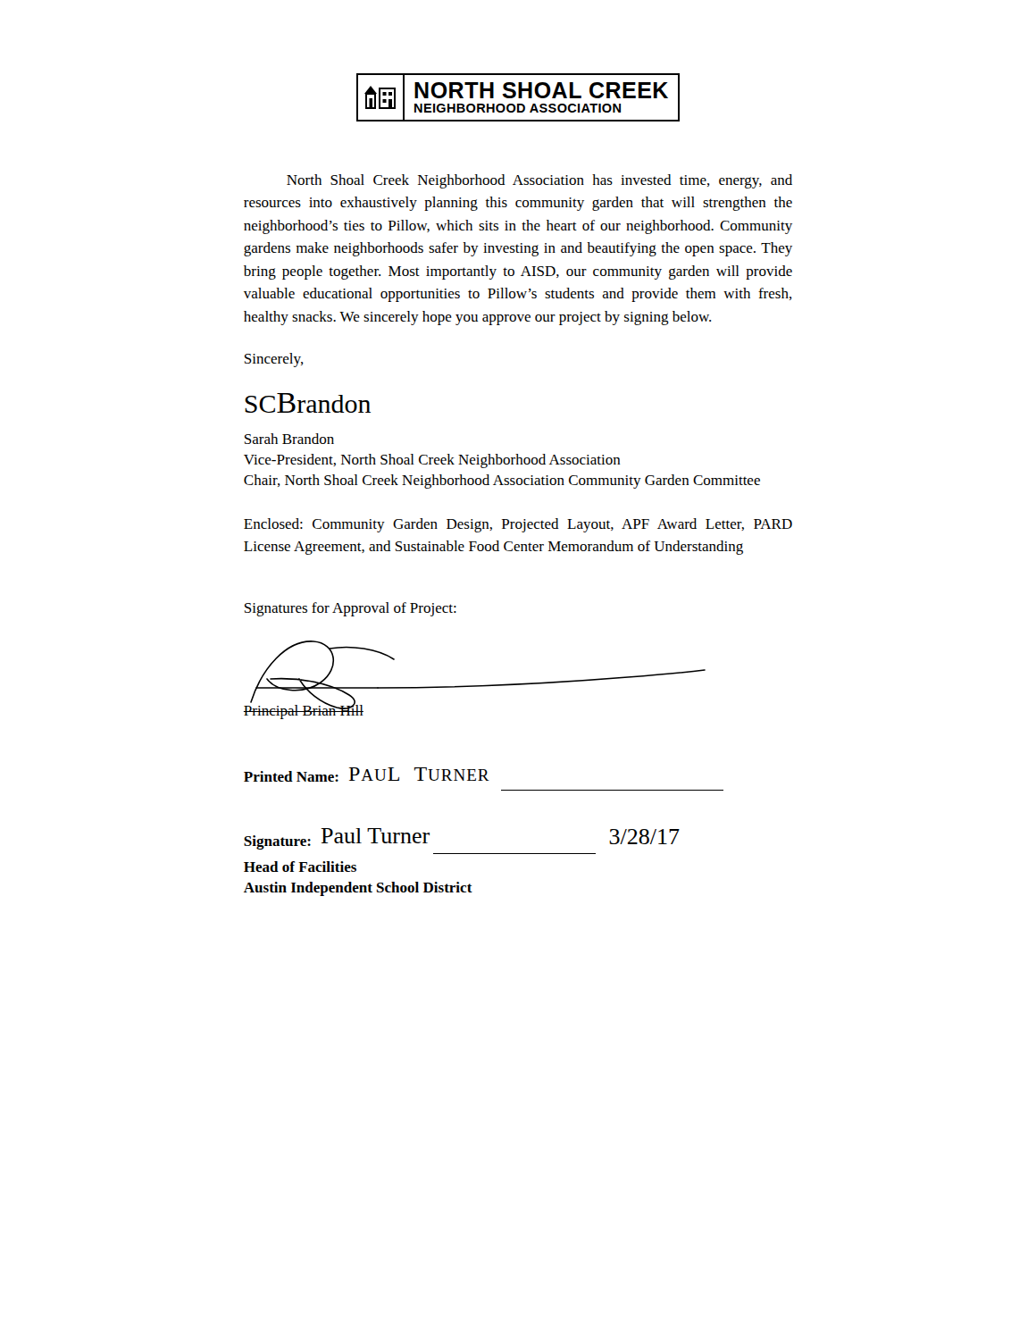NORTH SHOAL CREEK
NEIGHBORHOOD ASSOCIATION
North Shoal Creek Neighborhood Association has invested time, energy, and resources into exhaustively planning this community garden that will strengthen the neighborhood’s ties to Pillow, which sits in the heart of our neighborhood. Community gardens make neighborhoods safer by investing in and beautifying the open space. They bring people together. Most importantly to AISD, our community garden will provide valuable educational opportunities to Pillow’s students and provide them with fresh, healthy snacks. We sincerely hope you approve our project by signing below.
Sincerely,
SCBrandon
Sarah Brandon
Vice-President, North Shoal Creek Neighborhood Association
Chair, North Shoal Creek Neighborhood Association Community Garden Committee
Enclosed: Community Garden Design, Projected Layout, APF Award Letter, PARD License Agreement, and Sustainable Food Center Memorandum of Understanding
Signatures for Approval of Project:
Principal Brian Hill
Printed Name: PAUL TURNER
Signature: Paul Turner 3/28/17
Head of Facilities
Austin Independent School District